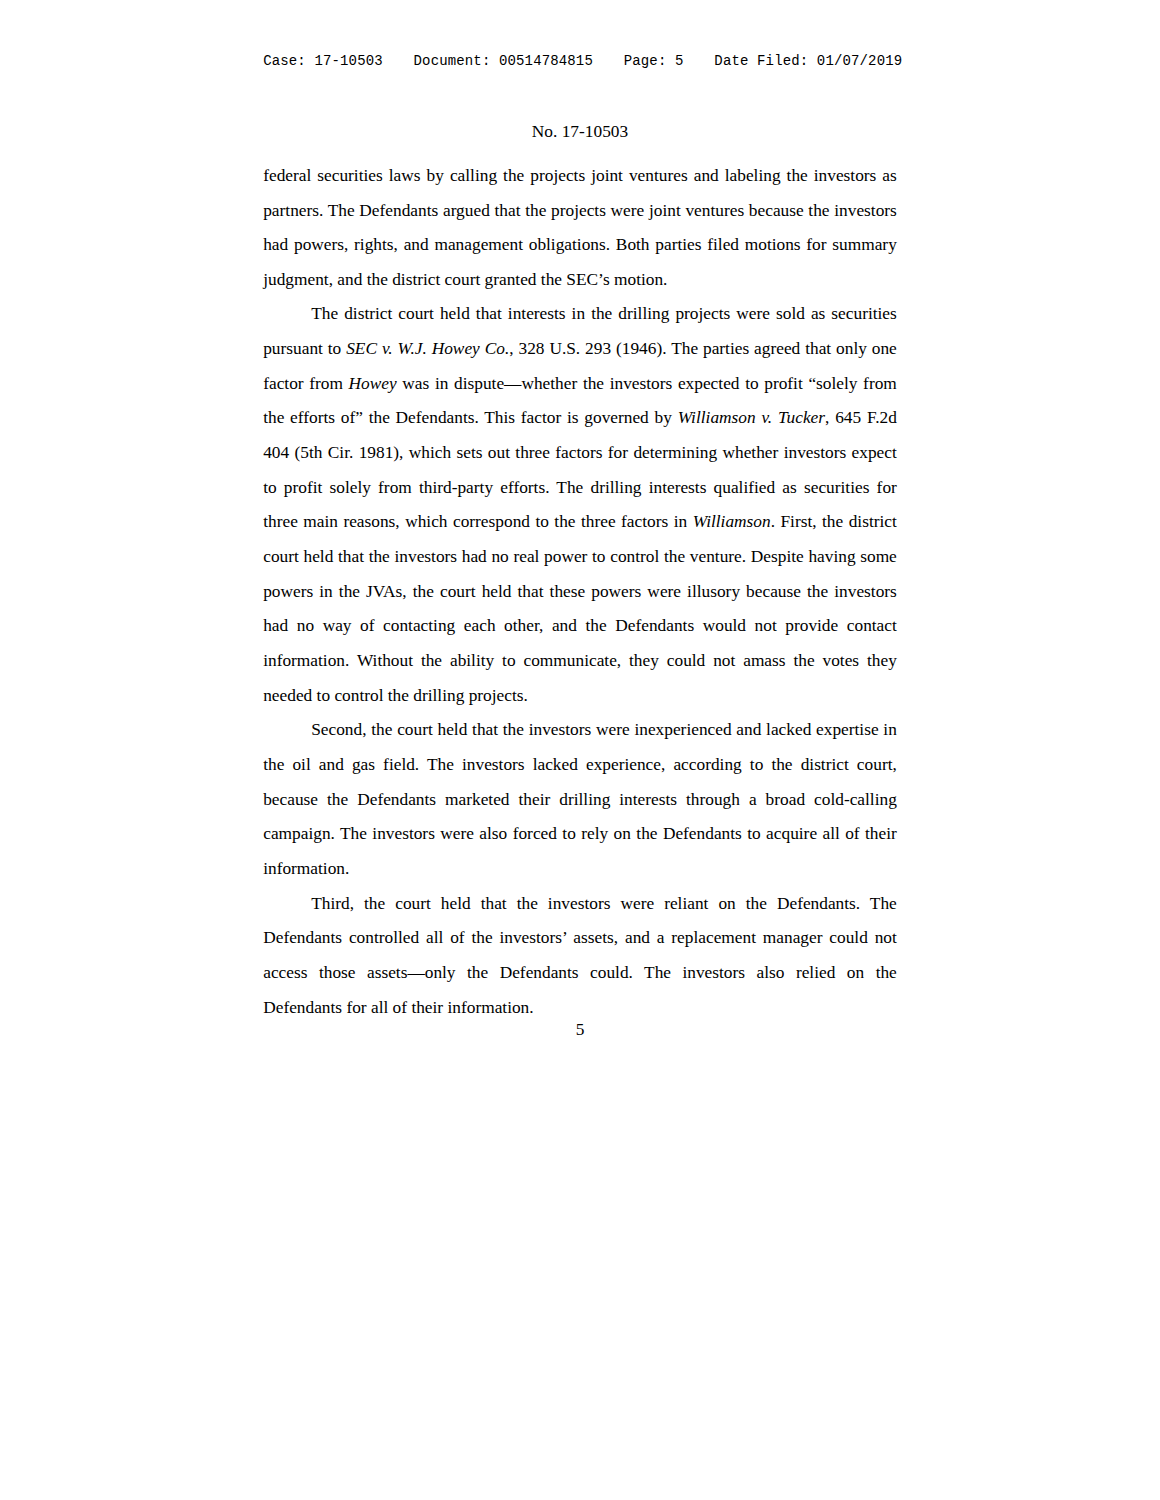Case: 17-10503 Document: 00514784815 Page: 5 Date Filed: 01/07/2019
No. 17-10503
federal securities laws by calling the projects joint ventures and labeling the investors as partners. The Defendants argued that the projects were joint ventures because the investors had powers, rights, and management obligations. Both parties filed motions for summary judgment, and the district court granted the SEC’s motion.
The district court held that interests in the drilling projects were sold as securities pursuant to SEC v. W.J. Howey Co., 328 U.S. 293 (1946). The parties agreed that only one factor from Howey was in dispute—whether the investors expected to profit “solely from the efforts of” the Defendants. This factor is governed by Williamson v. Tucker, 645 F.2d 404 (5th Cir. 1981), which sets out three factors for determining whether investors expect to profit solely from third-party efforts. The drilling interests qualified as securities for three main reasons, which correspond to the three factors in Williamson. First, the district court held that the investors had no real power to control the venture. Despite having some powers in the JVAs, the court held that these powers were illusory because the investors had no way of contacting each other, and the Defendants would not provide contact information. Without the ability to communicate, they could not amass the votes they needed to control the drilling projects.
Second, the court held that the investors were inexperienced and lacked expertise in the oil and gas field. The investors lacked experience, according to the district court, because the Defendants marketed their drilling interests through a broad cold-calling campaign. The investors were also forced to rely on the Defendants to acquire all of their information.
Third, the court held that the investors were reliant on the Defendants. The Defendants controlled all of the investors’ assets, and a replacement manager could not access those assets—only the Defendants could. The investors also relied on the Defendants for all of their information.
5